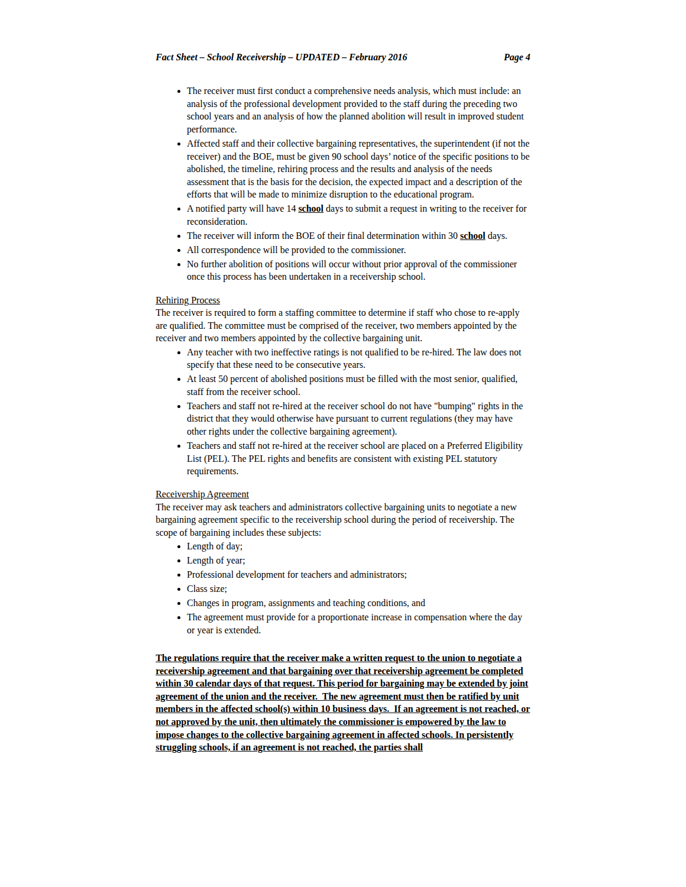Fact Sheet – School Receivership – UPDATED – February 2016 Page 4
The receiver must first conduct a comprehensive needs analysis, which must include: an analysis of the professional development provided to the staff during the preceding two school years and an analysis of how the planned abolition will result in improved student performance.
Affected staff and their collective bargaining representatives, the superintendent (if not the receiver) and the BOE, must be given 90 school days’ notice of the specific positions to be abolished, the timeline, rehiring process and the results and analysis of the needs assessment that is the basis for the decision, the expected impact and a description of the efforts that will be made to minimize disruption to the educational program.
A notified party will have 14 school days to submit a request in writing to the receiver for reconsideration.
The receiver will inform the BOE of their final determination within 30 school days.
All correspondence will be provided to the commissioner.
No further abolition of positions will occur without prior approval of the commissioner once this process has been undertaken in a receivership school.
Rehiring Process
The receiver is required to form a staffing committee to determine if staff who chose to re-apply are qualified. The committee must be comprised of the receiver, two members appointed by the receiver and two members appointed by the collective bargaining unit.
Any teacher with two ineffective ratings is not qualified to be re-hired. The law does not specify that these need to be consecutive years.
At least 50 percent of abolished positions must be filled with the most senior, qualified, staff from the receiver school.
Teachers and staff not re-hired at the receiver school do not have "bumping" rights in the district that they would otherwise have pursuant to current regulations (they may have other rights under the collective bargaining agreement).
Teachers and staff not re-hired at the receiver school are placed on a Preferred Eligibility List (PEL). The PEL rights and benefits are consistent with existing PEL statutory requirements.
Receivership Agreement
The receiver may ask teachers and administrators collective bargaining units to negotiate a new bargaining agreement specific to the receivership school during the period of receivership. The scope of bargaining includes these subjects:
Length of day;
Length of year;
Professional development for teachers and administrators;
Class size;
Changes in program, assignments and teaching conditions, and
The agreement must provide for a proportionate increase in compensation where the day or year is extended.
The regulations require that the receiver make a written request to the union to negotiate a receivership agreement and that bargaining over that receivership agreement be completed within 30 calendar days of that request. This period for bargaining may be extended by joint agreement of the union and the receiver. The new agreement must then be ratified by unit members in the affected school(s) within 10 business days. If an agreement is not reached, or not approved by the unit, then ultimately the commissioner is empowered by the law to impose changes to the collective bargaining agreement in affected schools. In persistently struggling schools, if an agreement is not reached, the parties shall